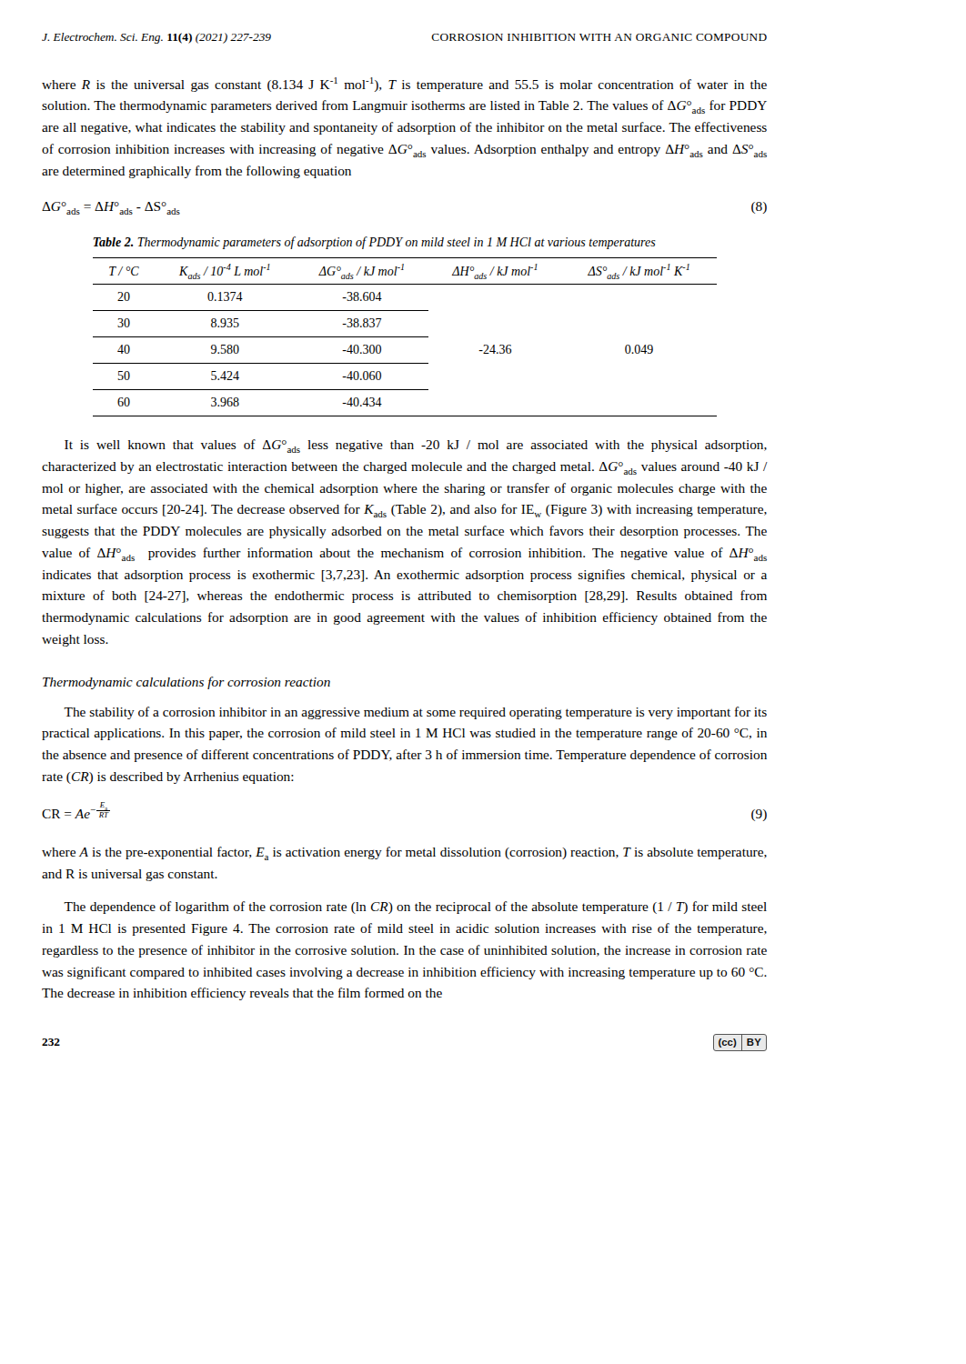J. Electrochem. Sci. Eng. 11(4) (2021) 227-239
Corrosion inhibition with an organic compound
where R is the universal gas constant (8.134 J K-1 mol-1), T is temperature and 55.5 is molar concentration of water in the solution. The thermodynamic parameters derived from Langmuir isotherms are listed in Table 2. The values of ΔG°ads for PDDY are all negative, what indicates the stability and spontaneity of adsorption of the inhibitor on the metal surface. The effectiveness of corrosion inhibition increases with increasing of negative ΔG°ads values. Adsorption enthalpy and entropy ΔH°ads and ΔS°ads are determined graphically from the following equation
ΔG°ads = ΔH°ads - ΔS°ads
(8)
Table 2. Thermodynamic parameters of adsorption of PDDY on mild steel in 1 M HCl at various temperatures
| T / °C | K ads / 10 -4 L mol -1 | Δ G ° ads / kJ mol -1 | Δ H ° ads / kJ mol -1 | Δ S ° ads / kJ mol -1 K -1 |
| --- | --- | --- | --- | --- |
| 20 | 0.1374 | -38.604 | -24.36 | 0.049 |
| 30 | 8.935 | -38.837 |
| 40 | 9.580 | -40.300 |
| 50 | 5.424 | -40.060 |
| 60 | 3.968 | -40.434 |
It is well known that values of ΔG°ads less negative than -20 kJ / mol are associated with the physical adsorption, characterized by an electrostatic interaction between the charged molecule and the charged metal. ΔG°ads values around -40 kJ / mol or higher, are associated with the chemical adsorption where the sharing or transfer of organic molecules charge with the metal surface occurs [20-24]. The decrease observed for Kads (Table 2), and also for IEw (Figure 3) with increasing temperature, suggests that the PDDY molecules are physically adsorbed on the metal surface which favors their desorption processes. The value of ΔH°ads provides further information about the mechanism of corrosion inhibition. The negative value of ΔH°ads indicates that adsorption process is exothermic [3,7,23]. An exothermic adsorption process signifies chemical, physical or a mixture of both [24-27], whereas the endothermic process is attributed to chemisorption [28,29]. Results obtained from thermodynamic calculations for adsorption are in good agreement with the values of inhibition efficiency obtained from the weight loss.
Thermodynamic calculations for corrosion reaction
The stability of a corrosion inhibitor in an aggressive medium at some required operating temperature is very important for its practical applications. In this paper, the corrosion of mild steel in 1 M HCl was studied in the temperature range of 20-60 °C, in the absence and presence of different concentrations of PDDY, after 3 h of immersion time. Temperature dependence of corrosion rate (CR) is described by Arrhenius equation:
CR = Ae−Ea RT
(9)
where A is the pre-exponential factor, Ea is activation energy for metal dissolution (corrosion) reaction, T is absolute temperature, and R is universal gas constant.
The dependence of logarithm of the corrosion rate (ln CR) on the reciprocal of the absolute temperature (1 / T) for mild steel in 1 M HCl is presented Figure 4. The corrosion rate of mild steel in acidic solution increases with rise of the temperature, regardless to the presence of inhibitor in the corrosive solution. In the case of uninhibited solution, the increase in corrosion rate was significant compared to inhibited cases involving a decrease in inhibition efficiency with increasing temperature up to 60 °C. The decrease in inhibition efficiency reveals that the film formed on the
232
(cc) BY